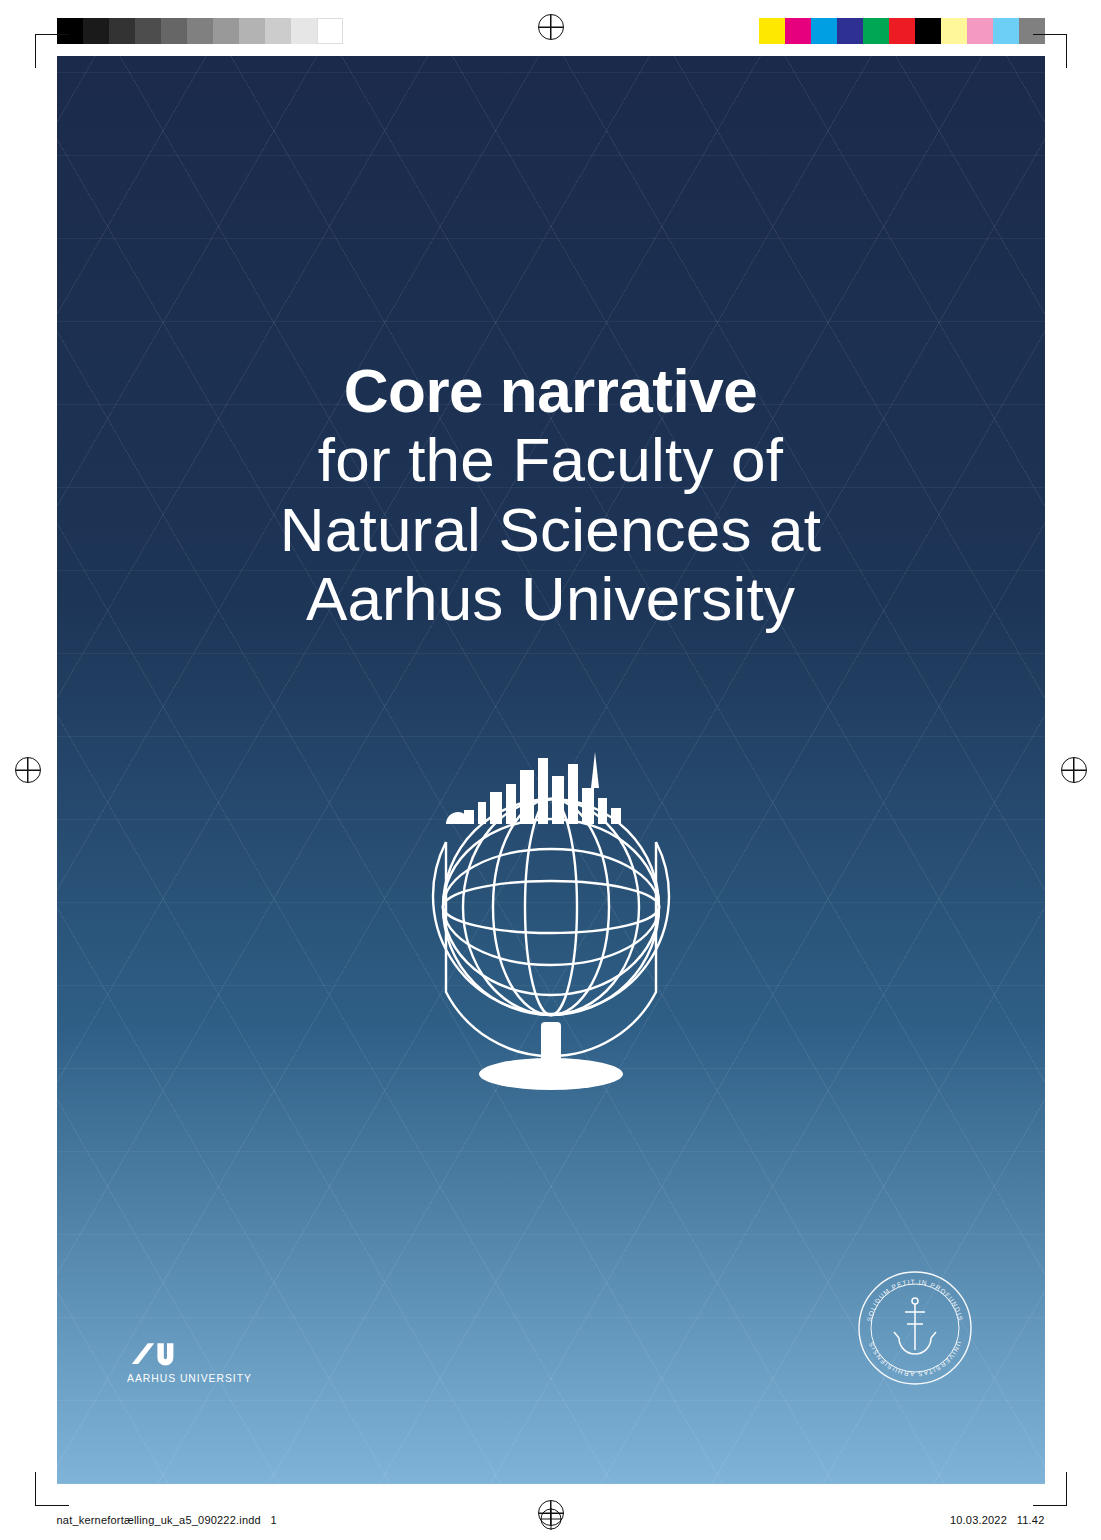Core narrative for the Faculty of
Natural Sciences at
Aarhus University
AARHUS UNIVERSITY SOLIDUM PETIT IN PROFUNDIS UNIVERSITAS ARHUSIENSIS
nat_kernefortælling_uk_a5_090222.indd 1 10.03.2022 11.42